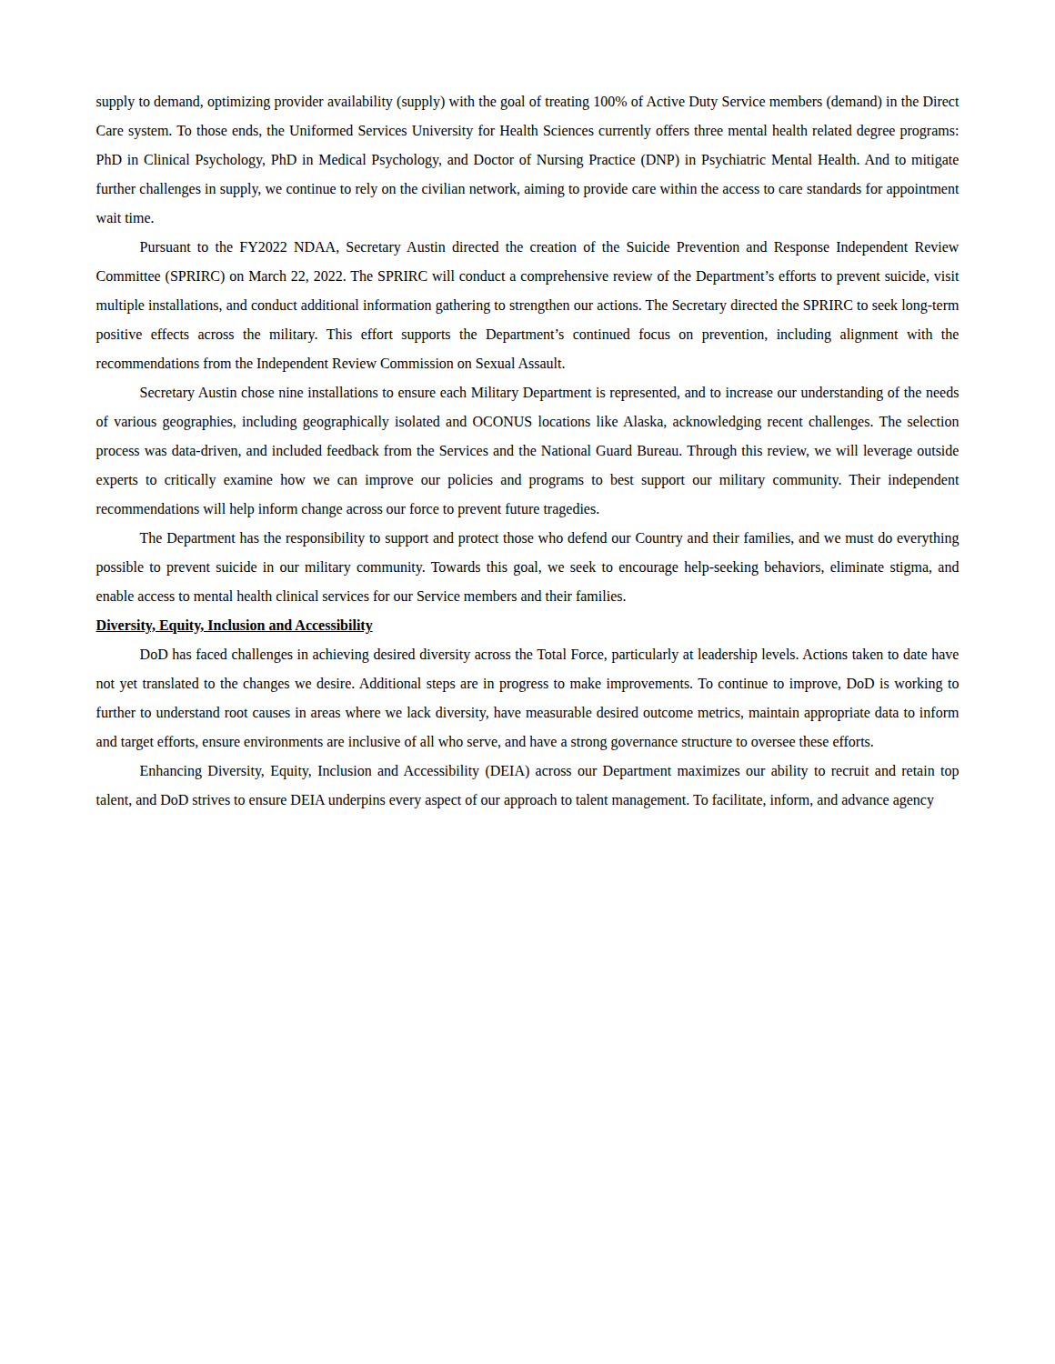supply to demand, optimizing provider availability (supply) with the goal of treating 100% of Active Duty Service members (demand) in the Direct Care system. To those ends, the Uniformed Services University for Health Sciences currently offers three mental health related degree programs: PhD in Clinical Psychology, PhD in Medical Psychology, and Doctor of Nursing Practice (DNP) in Psychiatric Mental Health. And to mitigate further challenges in supply, we continue to rely on the civilian network, aiming to provide care within the access to care standards for appointment wait time.
Pursuant to the FY2022 NDAA, Secretary Austin directed the creation of the Suicide Prevention and Response Independent Review Committee (SPRIRC) on March 22, 2022. The SPRIRC will conduct a comprehensive review of the Department’s efforts to prevent suicide, visit multiple installations, and conduct additional information gathering to strengthen our actions. The Secretary directed the SPRIRC to seek long-term positive effects across the military. This effort supports the Department’s continued focus on prevention, including alignment with the recommendations from the Independent Review Commission on Sexual Assault.
Secretary Austin chose nine installations to ensure each Military Department is represented, and to increase our understanding of the needs of various geographies, including geographically isolated and OCONUS locations like Alaska, acknowledging recent challenges. The selection process was data-driven, and included feedback from the Services and the National Guard Bureau. Through this review, we will leverage outside experts to critically examine how we can improve our policies and programs to best support our military community. Their independent recommendations will help inform change across our force to prevent future tragedies.
The Department has the responsibility to support and protect those who defend our Country and their families, and we must do everything possible to prevent suicide in our military community. Towards this goal, we seek to encourage help-seeking behaviors, eliminate stigma, and enable access to mental health clinical services for our Service members and their families.
Diversity, Equity, Inclusion and Accessibility
DoD has faced challenges in achieving desired diversity across the Total Force, particularly at leadership levels. Actions taken to date have not yet translated to the changes we desire. Additional steps are in progress to make improvements. To continue to improve, DoD is working to further to understand root causes in areas where we lack diversity, have measurable desired outcome metrics, maintain appropriate data to inform and target efforts, ensure environments are inclusive of all who serve, and have a strong governance structure to oversee these efforts.
Enhancing Diversity, Equity, Inclusion and Accessibility (DEIA) across our Department maximizes our ability to recruit and retain top talent, and DoD strives to ensure DEIA underpins every aspect of our approach to talent management. To facilitate, inform, and advance agency